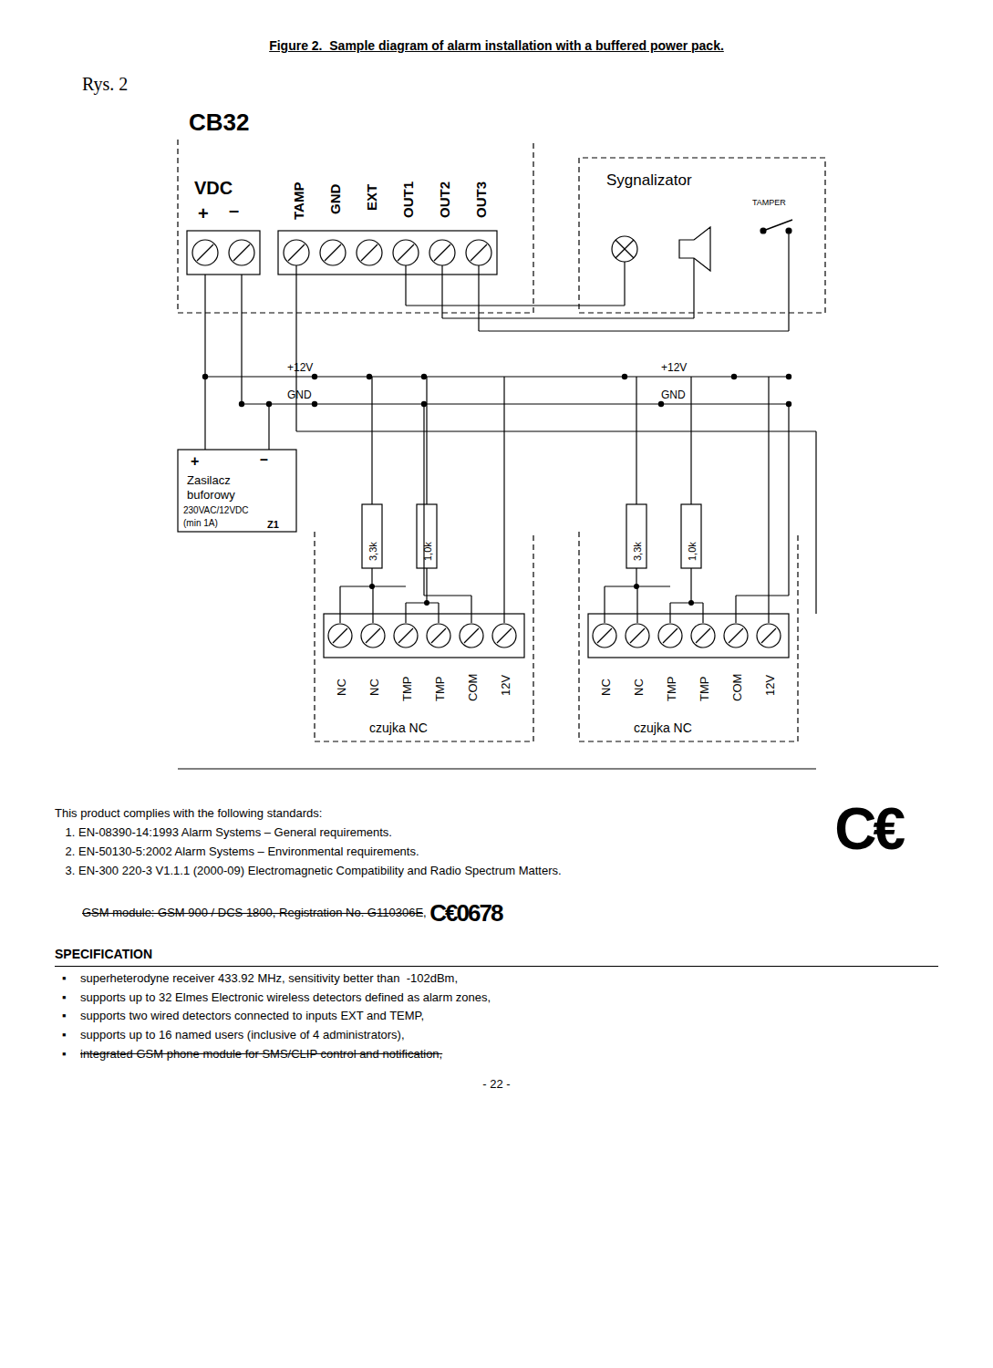Figure 2. Sample diagram of alarm installation with a buffered power pack.
Rys. 2
CB32 VDC + – TAMP GND EXT OUT1 OUT2 OUT3 Sygnalizator TAMPER +12V GND +12V GND + – Zasilacz buforowy 230VAC/12VDC (min 1A) Z1 NC NC TMP TMP COM 12V czujka NC NC NC TMP TMP COM 12V czujka NC 3,3k 1,0k 3,3k 1,0k
C€
This product complies with the following standards:
EN-08390-14:1993 Alarm Systems – General requirements.
EN-50130-5:2002 Alarm Systems – Environmental requirements.
EN-300 220-3 V1.1.1 (2000-09) Electromagnetic Compatibility and Radio Spectrum Matters.
GSM module: GSM 900 / DCS 1800, Registration No. G110306E, C€0678
SPECIFICATION
superheterodyne receiver 433.92 MHz, sensitivity better than -102dBm,
supports up to 32 Elmes Electronic wireless detectors defined as alarm zones,
supports two wired detectors connected to inputs EXT and TEMP,
supports up to 16 named users (inclusive of 4 administrators),
integrated GSM phone module for SMS/CLIP control and notification,
- 22 -